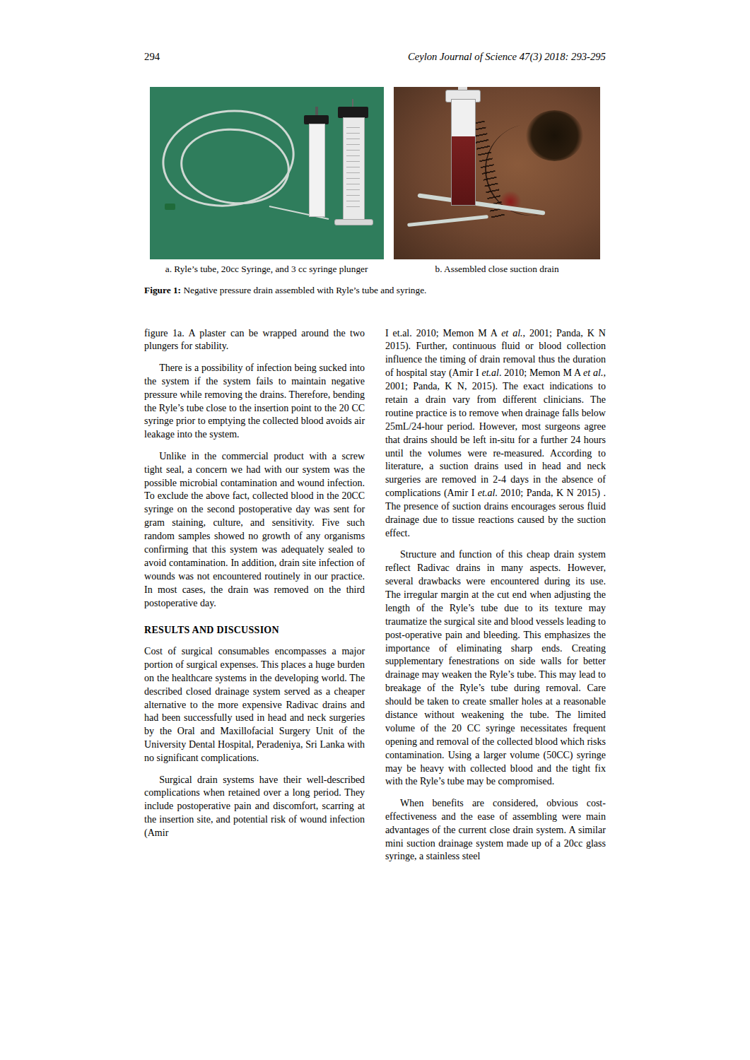294
Ceylon Journal of Science 47(3) 2018: 293-295
a. Ryle’s tube, 20cc Syringe, and 3 cc syringe plunger
b. Assembled close suction drain
Figure 1: Negative pressure drain assembled with Ryle’s tube and syringe.
figure 1a. A plaster can be wrapped around the two plungers for stability.
There is a possibility of infection being sucked into the system if the system fails to maintain negative pressure while removing the drains. Therefore, bending the Ryle’s tube close to the insertion point to the 20 CC syringe prior to emptying the collected blood avoids air leakage into the system.
Unlike in the commercial product with a screw tight seal, a concern we had with our system was the possible microbial contamination and wound infection. To exclude the above fact, collected blood in the 20CC syringe on the second postoperative day was sent for gram staining, culture, and sensitivity. Five such random samples showed no growth of any organisms confirming that this system was adequately sealed to avoid contamination. In addition, drain site infection of wounds was not encountered routinely in our practice. In most cases, the drain was removed on the third postoperative day.
RESULTS AND DISCUSSION
Cost of surgical consumables encompasses a major portion of surgical expenses. This places a huge burden on the healthcare systems in the developing world. The described closed drainage system served as a cheaper alternative to the more expensive Radivac drains and had been successfully used in head and neck surgeries by the Oral and Maxillofacial Surgery Unit of the University Dental Hospital, Peradeniya, Sri Lanka with no significant complications.
Surgical drain systems have their well-described complications when retained over a long period. They include postoperative pain and discomfort, scarring at the insertion site, and potential risk of wound infection (Amir
I et.al. 2010; Memon M A et al., 2001; Panda, K N 2015). Further, continuous fluid or blood collection influence the timing of drain removal thus the duration of hospital stay (Amir I et.al. 2010; Memon M A et al., 2001; Panda, K N, 2015). The exact indications to retain a drain vary from different clinicians. The routine practice is to remove when drainage falls below 25mL/24-hour period. However, most surgeons agree that drains should be left in-situ for a further 24 hours until the volumes were re-measured. According to literature, a suction drains used in head and neck surgeries are removed in 2-4 days in the absence of complications (Amir I et.al. 2010; Panda, K N 2015) . The presence of suction drains encourages serous fluid drainage due to tissue reactions caused by the suction effect.
Structure and function of this cheap drain system reflect Radivac drains in many aspects. However, several drawbacks were encountered during its use. The irregular margin at the cut end when adjusting the length of the Ryle’s tube due to its texture may traumatize the surgical site and blood vessels leading to post-operative pain and bleeding. This emphasizes the importance of eliminating sharp ends. Creating supplementary fenestrations on side walls for better drainage may weaken the Ryle’s tube. This may lead to breakage of the Ryle’s tube during removal. Care should be taken to create smaller holes at a reasonable distance without weakening the tube. The limited volume of the 20 CC syringe necessitates frequent opening and removal of the collected blood which risks contamination. Using a larger volume (50CC) syringe may be heavy with collected blood and the tight fix with the Ryle’s tube may be compromised.
When benefits are considered, obvious cost-effectiveness and the ease of assembling were main advantages of the current close drain system. A similar mini suction drainage system made up of a 20cc glass syringe, a stainless steel